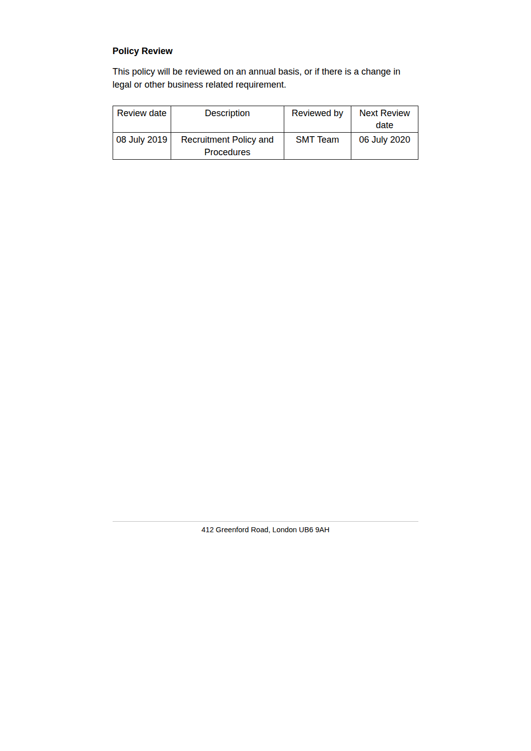Policy Review
This policy will be reviewed on an annual basis, or if there is a change in legal or other business related requirement.
| Review date | Description | Reviewed by | Next Review date |
| 08 July 2019 | Recruitment Policy and Procedures | SMT Team | 06 July 2020 |
412 Greenford Road, London UB6 9AH